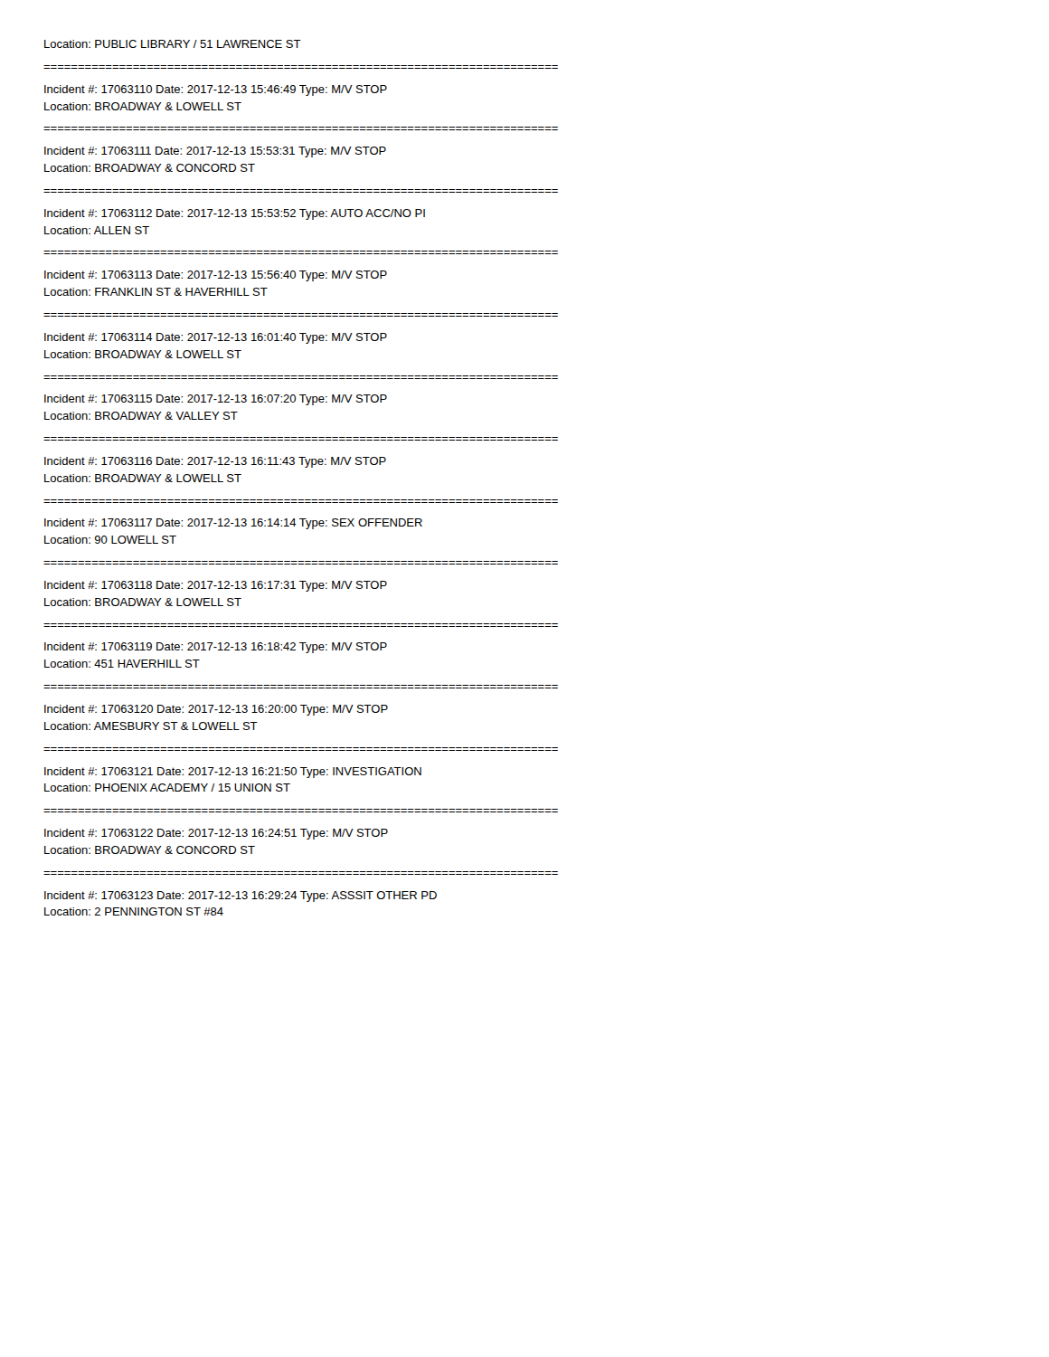Location: PUBLIC LIBRARY / 51 LAWRENCE ST
===========================================================================
Incident #: 17063110 Date: 2017-12-13 15:46:49 Type: M/V STOP
Location: BROADWAY & LOWELL ST
===========================================================================
Incident #: 17063111 Date: 2017-12-13 15:53:31 Type: M/V STOP
Location: BROADWAY & CONCORD ST
===========================================================================
Incident #: 17063112 Date: 2017-12-13 15:53:52 Type: AUTO ACC/NO PI
Location: ALLEN ST
===========================================================================
Incident #: 17063113 Date: 2017-12-13 15:56:40 Type: M/V STOP
Location: FRANKLIN ST & HAVERHILL ST
===========================================================================
Incident #: 17063114 Date: 2017-12-13 16:01:40 Type: M/V STOP
Location: BROADWAY & LOWELL ST
===========================================================================
Incident #: 17063115 Date: 2017-12-13 16:07:20 Type: M/V STOP
Location: BROADWAY & VALLEY ST
===========================================================================
Incident #: 17063116 Date: 2017-12-13 16:11:43 Type: M/V STOP
Location: BROADWAY & LOWELL ST
===========================================================================
Incident #: 17063117 Date: 2017-12-13 16:14:14 Type: SEX OFFENDER
Location: 90 LOWELL ST
===========================================================================
Incident #: 17063118 Date: 2017-12-13 16:17:31 Type: M/V STOP
Location: BROADWAY & LOWELL ST
===========================================================================
Incident #: 17063119 Date: 2017-12-13 16:18:42 Type: M/V STOP
Location: 451 HAVERHILL ST
===========================================================================
Incident #: 17063120 Date: 2017-12-13 16:20:00 Type: M/V STOP
Location: AMESBURY ST & LOWELL ST
===========================================================================
Incident #: 17063121 Date: 2017-12-13 16:21:50 Type: INVESTIGATION
Location: PHOENIX ACADEMY / 15 UNION ST
===========================================================================
Incident #: 17063122 Date: 2017-12-13 16:24:51 Type: M/V STOP
Location: BROADWAY & CONCORD ST
===========================================================================
Incident #: 17063123 Date: 2017-12-13 16:29:24 Type: ASSSIT OTHER PD
Location: 2 PENNINGTON ST #84